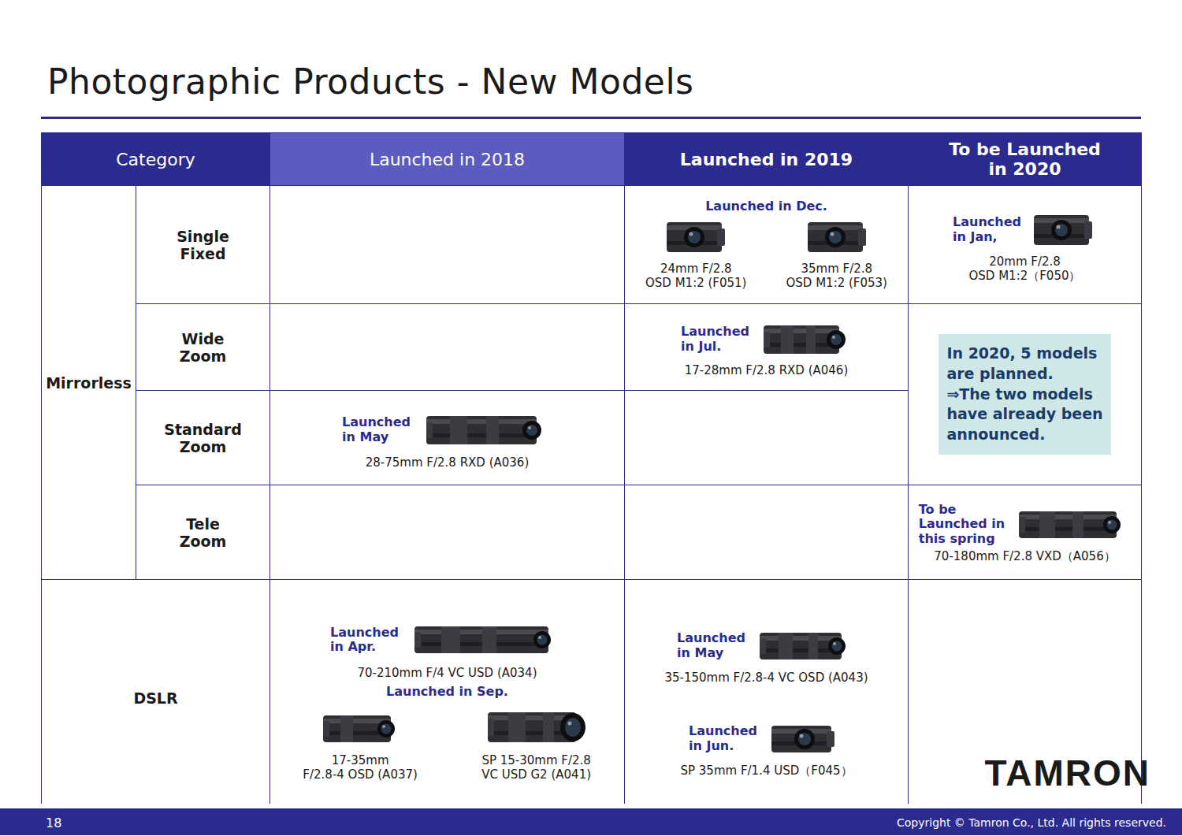Photographic Products - New Models
| Category | Launched in 2018 | Launched in 2019 | To be Launched in 2020 |
| --- | --- | --- | --- |
| Mirrorless | Single Fixed | | Launched in Dec. 24mm F/2.8 OSD M1:2 (F051) 35mm F/2.8 OSD M1:2 (F053) | Launched in Jan, 20mm F/2.8 OSD M1:2（F050） |
| Wide Zoom | | Launched in Jul. 17-28mm F/2.8 RXD (A046) | In 2020, 5 models are planned. ⇒The two models have already been announced. |
| Standard Zoom | Launched in May 28-75mm F/2.8 RXD (A036) | |
| Tele Zoom | | | To be Launched in this spring 70-180mm F/2.8 VXD（A056） |
| DSLR | Launched in Apr. 70-210mm F/4 VC USD (A034) Launched in Sep. 17-35mm F/2.8-4 OSD (A037) SP 15-30mm F/2.8 VC USD G2 (A041) | Launched in May 35-150mm F/2.8-4 VC OSD (A043) Launched in Jun. SP 35mm F/1.4 USD（F045） | |
TAMRON
18
Copyright © Tamron Co., Ltd. All rights reserved.